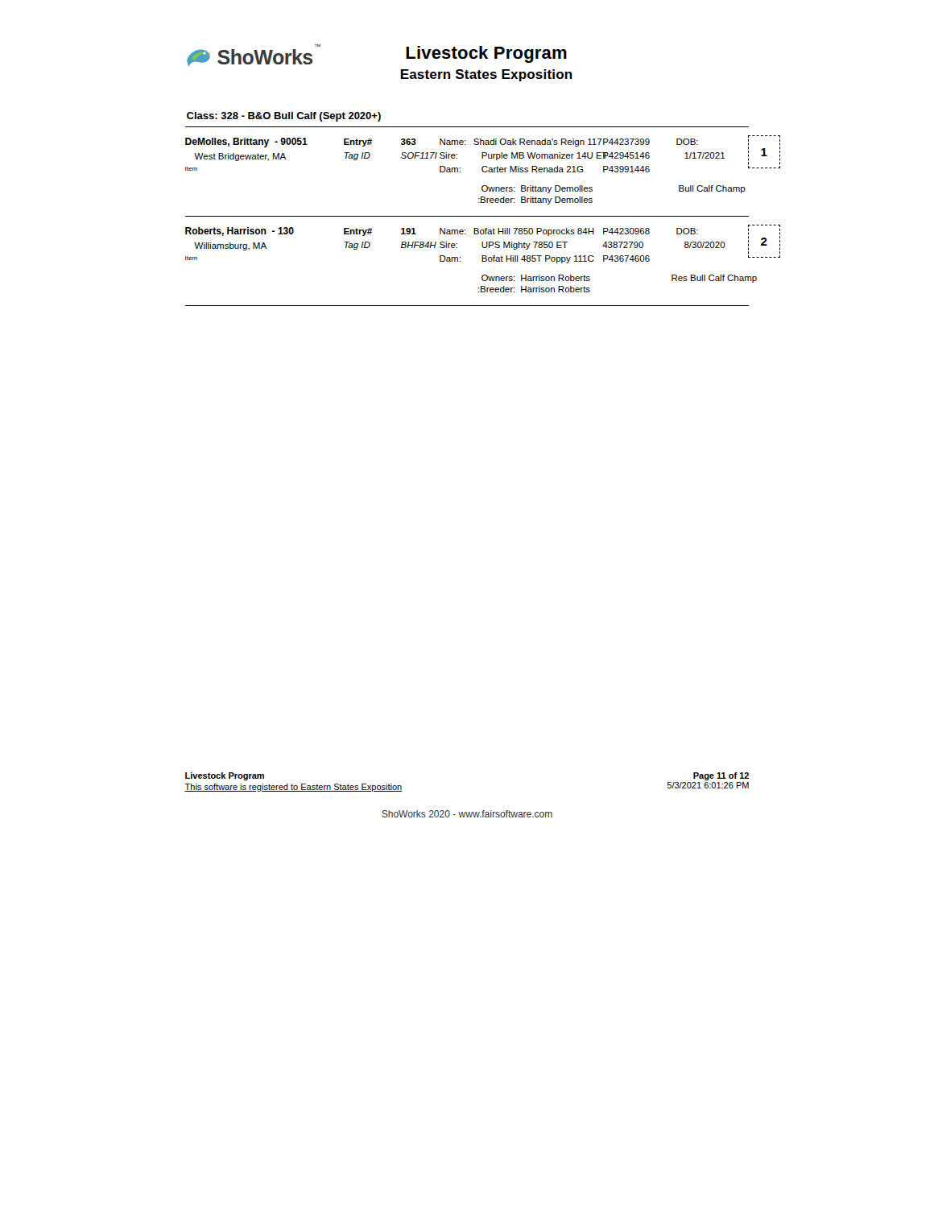ShoWorks™
Livestock Program
Eastern States Exposition
Class: 328 - B&O Bull Calf (Sept 2020+)
DeMolles, Brittany - 90051
West Bridgewater, MA
Item
Entry#
Tag ID
363
SOF117I
Name:
Shadi Oak Renada's Reign 117
Sire:
Purple MB Womanizer 14U ET
Dam:
Carter Miss Renada 21G
P44237399
P42945146
P43991446
DOB:
1/17/2021
1
Owners:
Brittany Demolles
Bull Calf Champ
:Breeder:
Brittany Demolles
Roberts, Harrison - 130
Williamsburg, MA
Item
Entry#
Tag ID
191
BHF84H
Name:
Bofat Hill 7850 Poprocks 84H
Sire:
UPS Mighty 7850 ET
Dam:
Bofat Hill 485T Poppy 111C
P44230968
43872790
P43674606
DOB:
8/30/2020
2
Owners:
Harrison Roberts
Res Bull Calf Champ
:Breeder:
Harrison Roberts
Livestock Program
This software is registered to Eastern States Exposition
Page 11 of 12
5/3/2021 6:01:26 PM
ShoWorks 2020 - www.fairsoftware.com